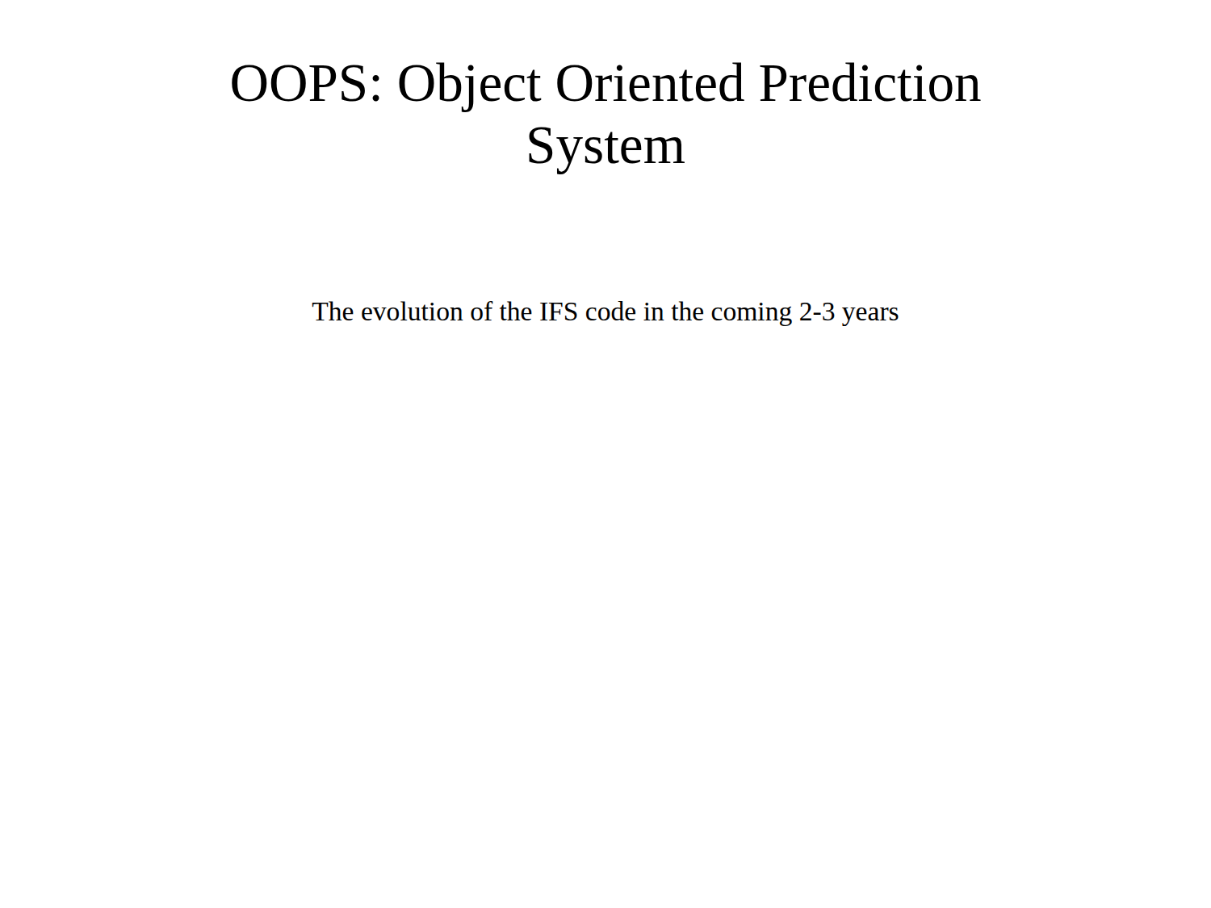OOPS: Object Oriented Prediction System
The evolution of the IFS code in the coming 2-3 years